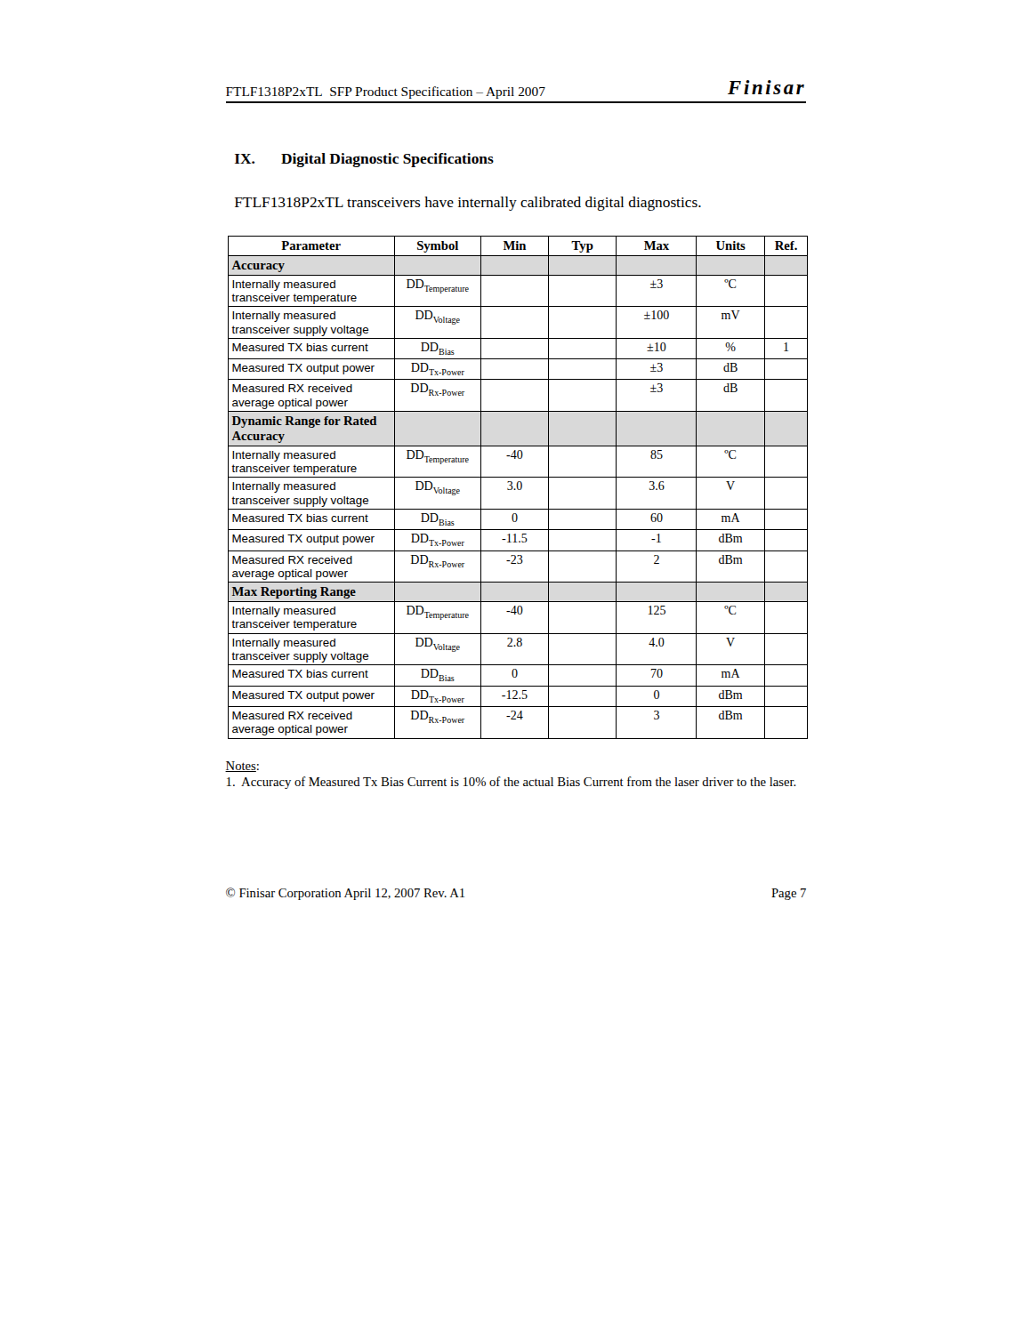FTLF1318P2xTL SFP Product Specification – April 2007
Finisar
IX. Digital Diagnostic Specifications
FTLF1318P2xTL transceivers have internally calibrated digital diagnostics.
| Parameter | Symbol | Min | Typ | Max | Units | Ref. |
| --- | --- | --- | --- | --- | --- | --- |
| Accuracy | | | | | | |
| Internally measured transceiver temperature | DD Temperature | | | 3 | ºC | |
| Internally measured transceiver supply voltage | DD Voltage | | | 100 | mV | |
| Measured TX bias current | DD Bias | | | 10 | % | 1 |
| Measured TX output power | DD Tx-Power | | | 3 | dB | |
| Measured RX received average optical power | DD Rx-Power | | | 3 | dB | |
| Dynamic Range for Rated Accuracy | | | | | | |
| Internally measured transceiver temperature | DD Temperature | -40 | | 85 | ºC | |
| Internally measured transceiver supply voltage | DD Voltage | 3.0 | | 3.6 | V | |
| Measured TX bias current | DD Bias | 0 | | 60 | mA | |
| Measured TX output power | DD Tx-Power | -11.5 | | -1 | dBm | |
| Measured RX received average optical power | DD Rx-Power | -23 | | 2 | dBm | |
| Max Reporting Range | | | | | | |
| Internally measured transceiver temperature | DD Temperature | -40 | | 125 | ºC | |
| Internally measured transceiver supply voltage | DD Voltage | 2.8 | | 4.0 | V | |
| Measured TX bias current | DD Bias | 0 | | 70 | mA | |
| Measured TX output power | DD Tx-Power | -12.5 | | 0 | dBm | |
| Measured RX received average optical power | DD Rx-Power | -24 | | 3 | dBm | |
Notes:
1. Accuracy of Measured Tx Bias Current is 10% of the actual Bias Current from the laser driver to the laser.
© Finisar Corporation April 12, 2007 Rev. A1
Page 7